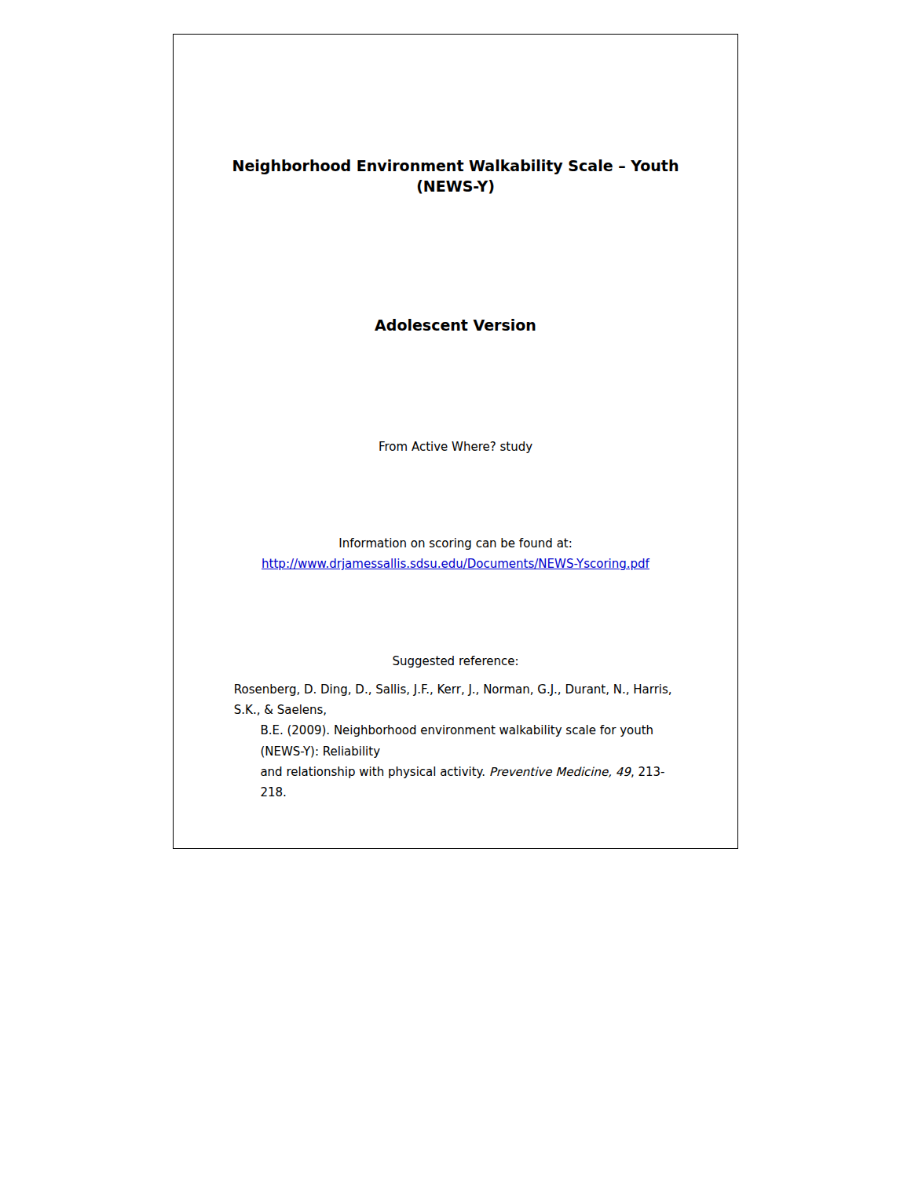Neighborhood Environment Walkability Scale – Youth (NEWS-Y)
Adolescent Version
From Active Where? study
Information on scoring can be found at:
http://www.drjamessallis.sdsu.edu/Documents/NEWS-Yscoring.pdf
Suggested reference:
Rosenberg, D. Ding, D., Sallis, J.F., Kerr, J., Norman, G.J., Durant, N., Harris, S.K., & Saelens, B.E. (2009). Neighborhood environment walkability scale for youth (NEWS-Y): Reliability and relationship with physical activity. Preventive Medicine, 49, 213-218.